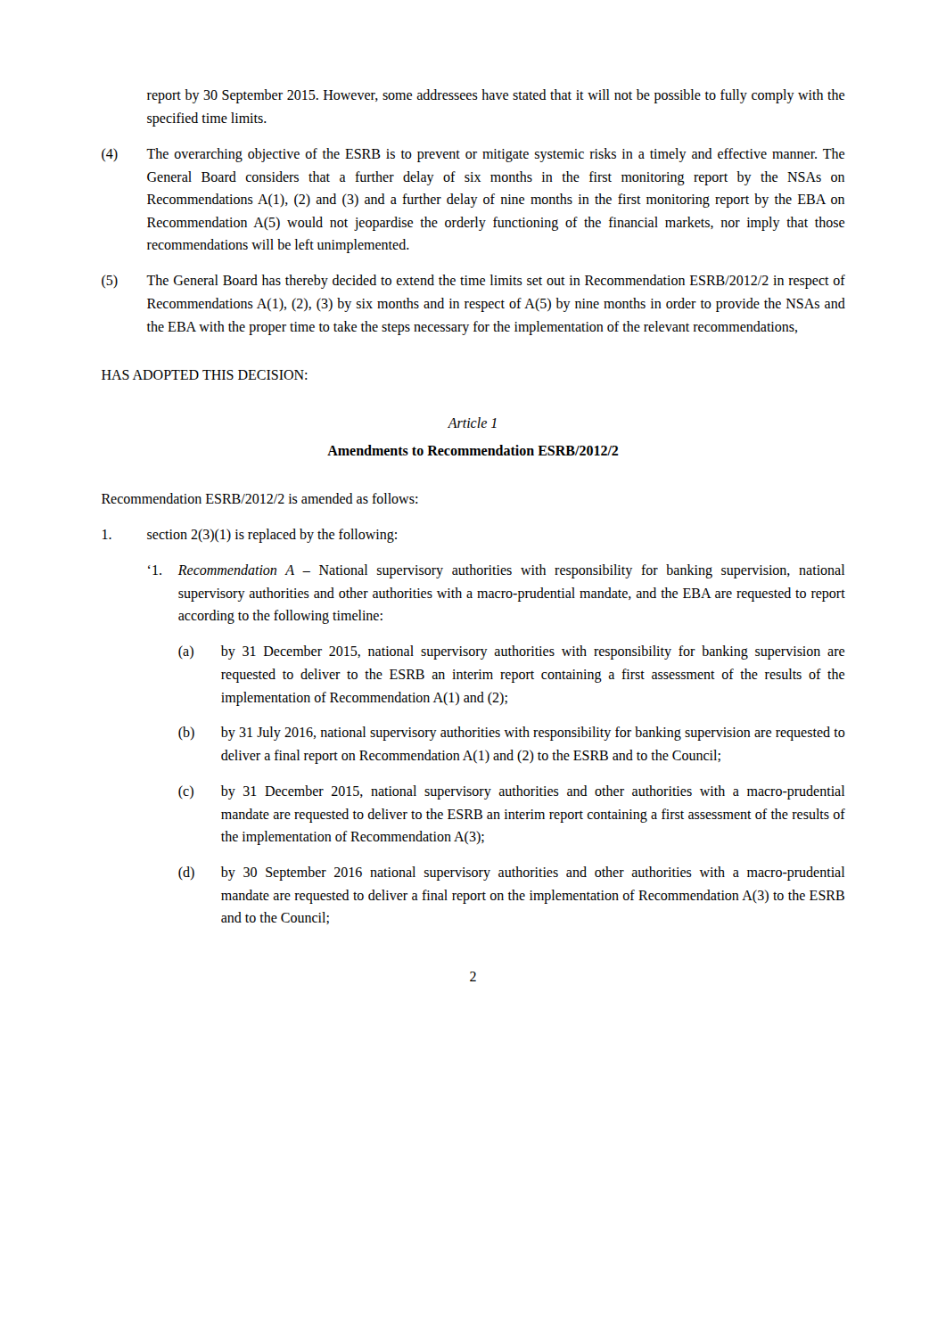report by 30 September 2015. However, some addressees have stated that it will not be possible to fully comply with the specified time limits.
(4)
The overarching objective of the ESRB is to prevent or mitigate systemic risks in a timely and effective manner. The General Board considers that a further delay of six months in the first monitoring report by the NSAs on Recommendations A(1), (2) and (3) and a further delay of nine months in the first monitoring report by the EBA on Recommendation A(5) would not jeopardise the orderly functioning of the financial markets, nor imply that those recommendations will be left unimplemented.
(5)
The General Board has thereby decided to extend the time limits set out in Recommendation ESRB/2012/2 in respect of Recommendations A(1), (2), (3) by six months and in respect of A(5) by nine months in order to provide the NSAs and the EBA with the proper time to take the steps necessary for the implementation of the relevant recommendations,
HAS ADOPTED THIS DECISION:
Article 1
Amendments to Recommendation ESRB/2012/2
Recommendation ESRB/2012/2 is amended as follows:
1.
section 2(3)(1) is replaced by the following:
‘1.
Recommendation A – National supervisory authorities with responsibility for banking supervision, national supervisory authorities and other authorities with a macro-prudential mandate, and the EBA are requested to report according to the following timeline:
(a)
by 31 December 2015, national supervisory authorities with responsibility for banking supervision are requested to deliver to the ESRB an interim report containing a first assessment of the results of the implementation of Recommendation A(1) and (2);
(b)
by 31 July 2016, national supervisory authorities with responsibility for banking supervision are requested to deliver a final report on Recommendation A(1) and (2) to the ESRB and to the Council;
(c)
by 31 December 2015, national supervisory authorities and other authorities with a macro-prudential mandate are requested to deliver to the ESRB an interim report containing a first assessment of the results of the implementation of Recommendation A(3);
(d)
by 30 September 2016 national supervisory authorities and other authorities with a macro-prudential mandate are requested to deliver a final report on the implementation of Recommendation A(3) to the ESRB and to the Council;
2